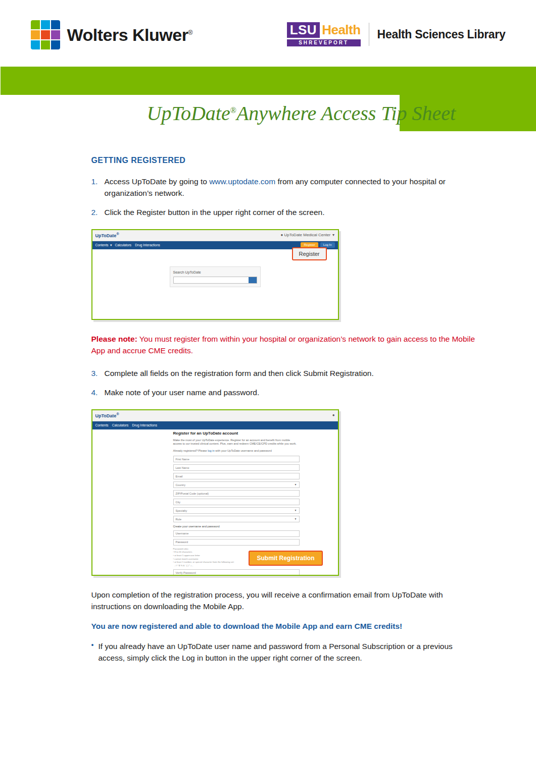Wolters Kluwer®
LSU Health
SHREVEPORT
Health Sciences Library
UpToDate®Anywhere Access Tip Sheet
GETTING REGISTERED
1. Access UpToDate by going to www.uptodate.com from any computer connected to your hospital or organization’s network.
2. Click the Register button in the upper right corner of the screen.
UpToDate® ● UpToDate Medical Center ▾
Contents ▾ Calculators Drug Interactions Register Log In
Register
Search UpToDate
Please note: You must register from within your hospital or organization’s network to gain access to the Mobile App and accrue CME credits.
3. Complete all fields on the registration form and then click Submit Registration.
4. Make note of your user name and password.
UpToDate® ●
Contents Calculators Drug Interactions
Register for an UpToDate account
Make the most of your UpToDate experience. Register for an account and benefit from mobile access to our trusted clinical content. Plus, earn and redeem CME/CE/CPD credits while you work.
Already registered? Please log in with your UpToDate username and password
First Name
Last Name
Email
Country
ZIP/Postal Code (optional)
City
Specialty
Role
Create your username and password
Username
Password
Password rules:
• 8 to 24 characters
• at least 1 uppercase letter
• cannot match username
• at least 1 number, or special character from the following set:
- # ! $ % & ' ( ) * + ,
Verify Password
Submit Registration
Submit Registration
Upon completion of the registration process, you will receive a confirmation email from UpToDate with instructions on downloading the Mobile App.
You are now registered and able to download the Mobile App and earn CME credits!
If you already have an UpToDate user name and password from a Personal Subscription or a previous access, simply click the Log in button in the upper right corner of the screen.